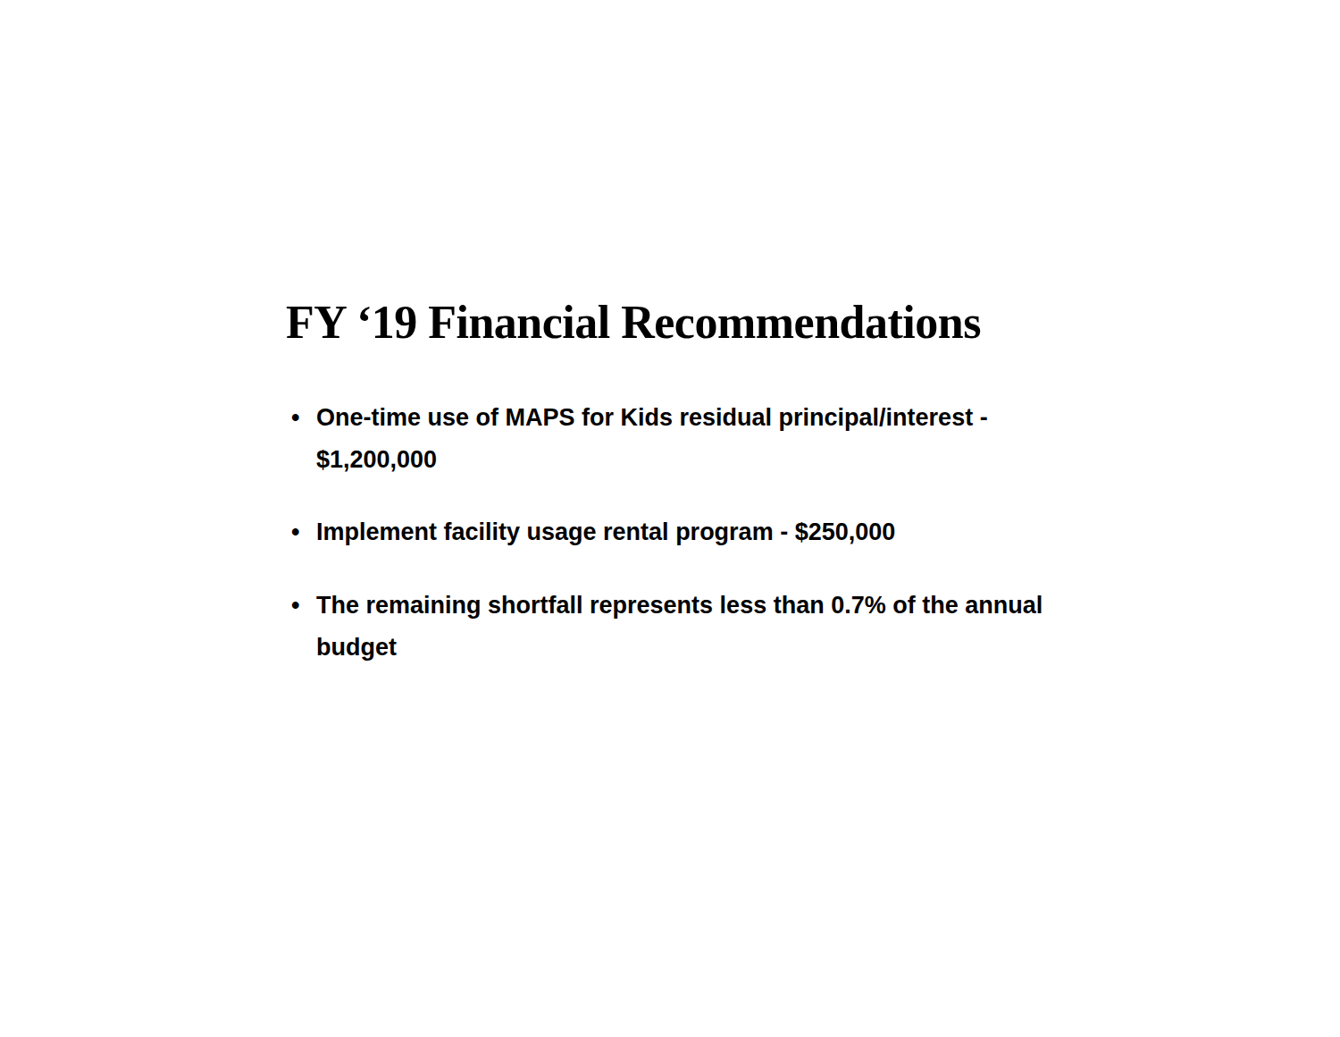FY ‘19 Financial Recommendations
One-time use of MAPS for Kids residual principal/interest - $1,200,000
Implement facility usage rental program - $250,000
The remaining shortfall represents less than 0.7% of the annual budget